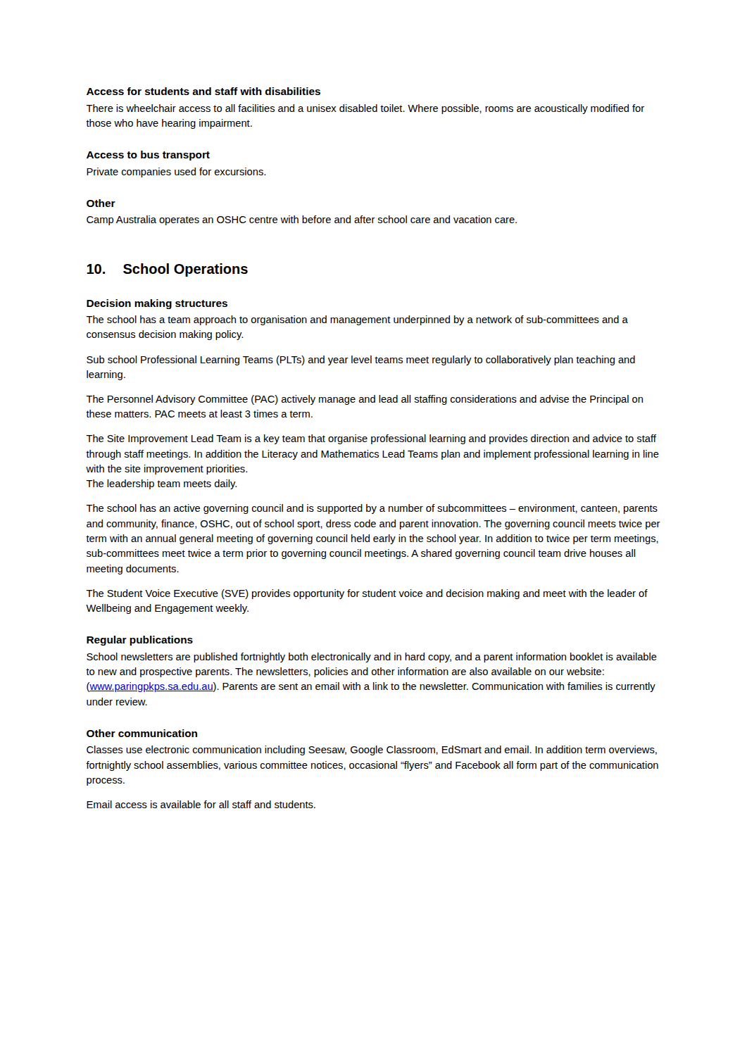Access for students and staff with disabilities
There is wheelchair access to all facilities and a unisex disabled toilet. Where possible, rooms are acoustically modified for those who have hearing impairment.
Access to bus transport
Private companies used for excursions.
Other
Camp Australia operates an OSHC centre with before and after school care and vacation care.
10. School Operations
Decision making structures
The school has a team approach to organisation and management underpinned by a network of sub-committees and a consensus decision making policy.
Sub school Professional Learning Teams (PLTs) and year level teams meet regularly to collaboratively plan teaching and learning.
The Personnel Advisory Committee (PAC) actively manage and lead all staffing considerations and advise the Principal on these matters. PAC meets at least 3 times a term.
The Site Improvement Lead Team is a key team that organise professional learning and provides direction and advice to staff through staff meetings. In addition the Literacy and Mathematics Lead Teams plan and implement professional learning in line with the site improvement priorities.
The leadership team meets daily.
The school has an active governing council and is supported by a number of subcommittees – environment, canteen, parents and community, finance, OSHC, out of school sport, dress code and parent innovation. The governing council meets twice per term with an annual general meeting of governing council held early in the school year. In addition to twice per term meetings, sub-committees meet twice a term prior to governing council meetings. A shared governing council team drive houses all meeting documents.
The Student Voice Executive (SVE) provides opportunity for student voice and decision making and meet with the leader of Wellbeing and Engagement weekly.
Regular publications
School newsletters are published fortnightly both electronically and in hard copy, and a parent information booklet is available to new and prospective parents. The newsletters, policies and other information are also available on our website: (www.paringpkps.sa.edu.au). Parents are sent an email with a link to the newsletter. Communication with families is currently under review.
Other communication
Classes use electronic communication including Seesaw, Google Classroom, EdSmart and email. In addition term overviews, fortnightly school assemblies, various committee notices, occasional “flyers” and Facebook all form part of the communication process.
Email access is available for all staff and students.